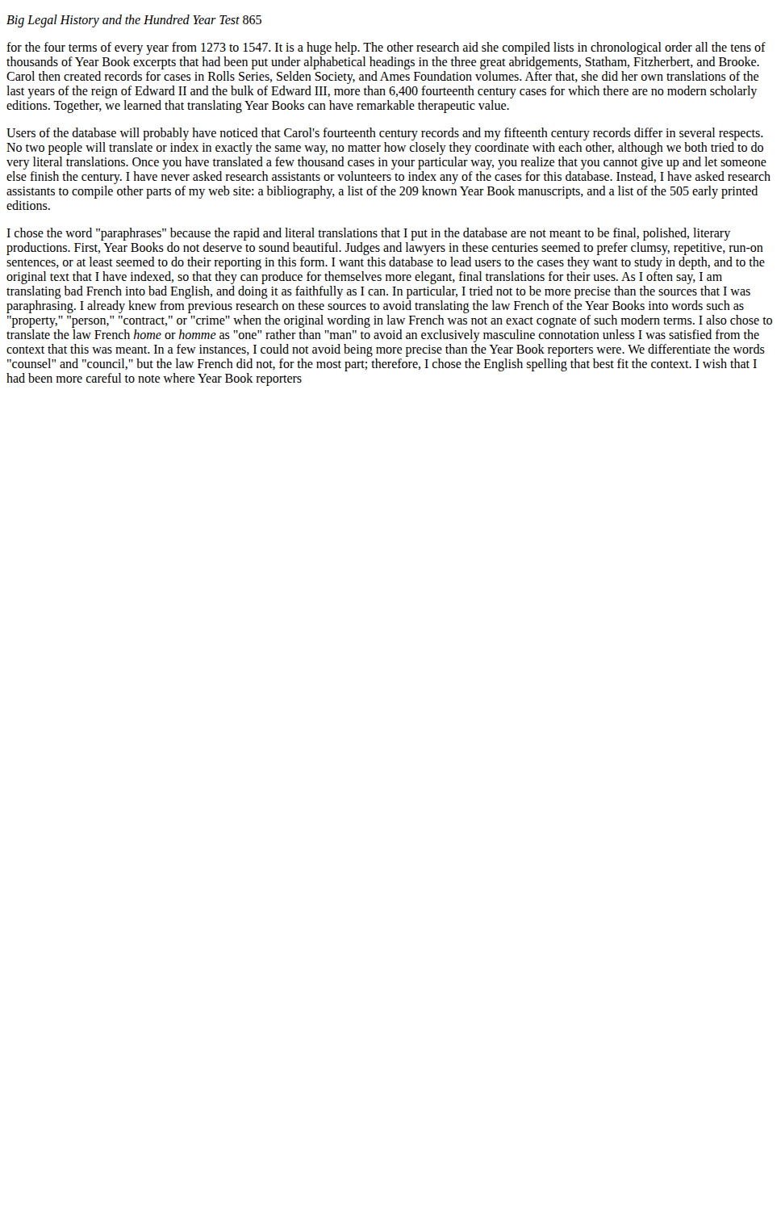Big Legal History and the Hundred Year Test 865
for the four terms of every year from 1273 to 1547. It is a huge help. The other research aid she compiled lists in chronological order all the tens of thousands of Year Book excerpts that had been put under alphabetical headings in the three great abridgements, Statham, Fitzherbert, and Brooke. Carol then created records for cases in Rolls Series, Selden Society, and Ames Foundation volumes. After that, she did her own translations of the last years of the reign of Edward II and the bulk of Edward III, more than 6,400 fourteenth century cases for which there are no modern scholarly editions. Together, we learned that translating Year Books can have remarkable therapeutic value.
Users of the database will probably have noticed that Carol's fourteenth century records and my fifteenth century records differ in several respects. No two people will translate or index in exactly the same way, no matter how closely they coordinate with each other, although we both tried to do very literal translations. Once you have translated a few thousand cases in your particular way, you realize that you cannot give up and let someone else finish the century. I have never asked research assistants or volunteers to index any of the cases for this database. Instead, I have asked research assistants to compile other parts of my web site: a bibliography, a list of the 209 known Year Book manuscripts, and a list of the 505 early printed editions.
I chose the word "paraphrases" because the rapid and literal translations that I put in the database are not meant to be final, polished, literary productions. First, Year Books do not deserve to sound beautiful. Judges and lawyers in these centuries seemed to prefer clumsy, repetitive, run-on sentences, or at least seemed to do their reporting in this form. I want this database to lead users to the cases they want to study in depth, and to the original text that I have indexed, so that they can produce for themselves more elegant, final translations for their uses. As I often say, I am translating bad French into bad English, and doing it as faithfully as I can. In particular, I tried not to be more precise than the sources that I was paraphrasing. I already knew from previous research on these sources to avoid translating the law French of the Year Books into words such as "property," "person," "contract," or "crime" when the original wording in law French was not an exact cognate of such modern terms. I also chose to translate the law French home or homme as "one" rather than "man" to avoid an exclusively masculine connotation unless I was satisfied from the context that this was meant. In a few instances, I could not avoid being more precise than the Year Book reporters were. We differentiate the words "counsel" and "council," but the law French did not, for the most part; therefore, I chose the English spelling that best fit the context. I wish that I had been more careful to note where Year Book reporters